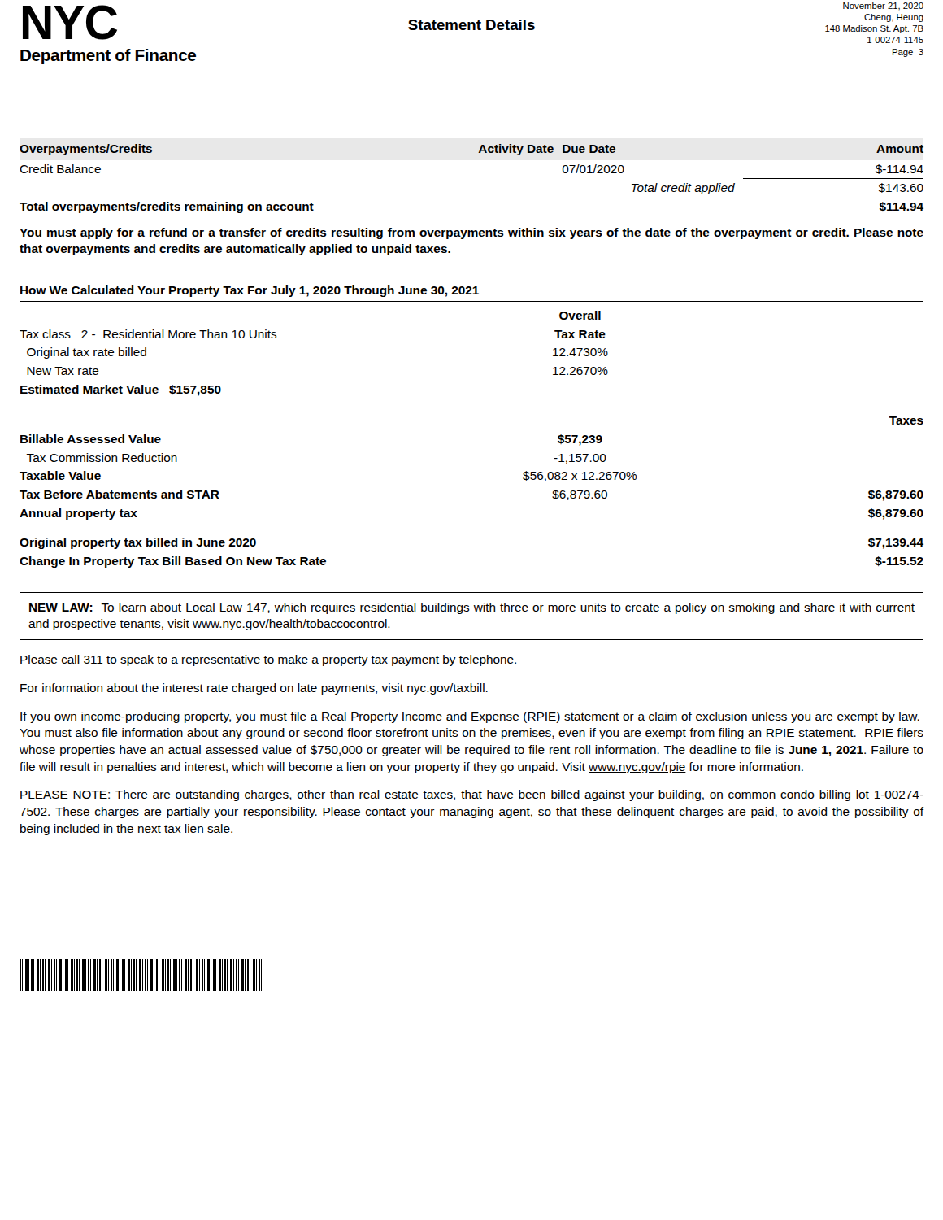NYC
Department of Finance
Statement Details
November 21, 2020
Cheng, Heung
148 Madison St. Apt. 7B
1-00274-1145
Page 3
| Overpayments/Credits | Activity Date | Due Date | Amount |
| --- | --- | --- | --- |
| Credit Balance | | 07/01/2020 | $-114.94 |
| | | Total credit applied | $143.60 |
| Total overpayments/credits remaining on account | $114.94 |
You must apply for a refund or a transfer of credits resulting from overpayments within six years of the date of the overpayment or credit. Please note that overpayments and credits are automatically applied to unpaid taxes.
How We Calculated Your Property Tax For July 1, 2020 Through June 30, 2021
| | Overall | |
| Tax class 2 - Residential More Than 10 Units | Tax Rate | |
| Original tax rate billed | 12.4730% | |
| New Tax rate | 12.2670% | |
| Estimated Market Value $157,850 | | |
| | | Taxes |
| Billable Assessed Value | $57,239 | |
| Tax Commission Reduction | -1,157.00 | |
| Taxable Value | $56,082 x 12.2670% | |
| Tax Before Abatements and STAR | $6,879.60 | $6,879.60 |
| Annual property tax | | $6,879.60 |
| Original property tax billed in June 2020 | | $7,139.44 |
| Change In Property Tax Bill Based On New Tax Rate | | $-115.52 |
NEW LAW: To learn about Local Law 147, which requires residential buildings with three or more units to create a policy on smoking and share it with current and prospective tenants, visit www.nyc.gov/health/tobaccocontrol.
Please call 311 to speak to a representative to make a property tax payment by telephone.
For information about the interest rate charged on late payments, visit nyc.gov/taxbill.
If you own income-producing property, you must file a Real Property Income and Expense (RPIE) statement or a claim of exclusion unless you are exempt by law. You must also file information about any ground or second floor storefront units on the premises, even if you are exempt from filing an RPIE statement. RPIE filers whose properties have an actual assessed value of $750,000 or greater will be required to file rent roll information. The deadline to file is June 1, 2021. Failure to file will result in penalties and interest, which will become a lien on your property if they go unpaid. Visit www.nyc.gov/rpie for more information.
PLEASE NOTE: There are outstanding charges, other than real estate taxes, that have been billed against your building, on common condo billing lot 1-00274-7502. These charges are partially your responsibility. Please contact your managing agent, so that these delinquent charges are paid, to avoid the possibility of being included in the next tax lien sale.